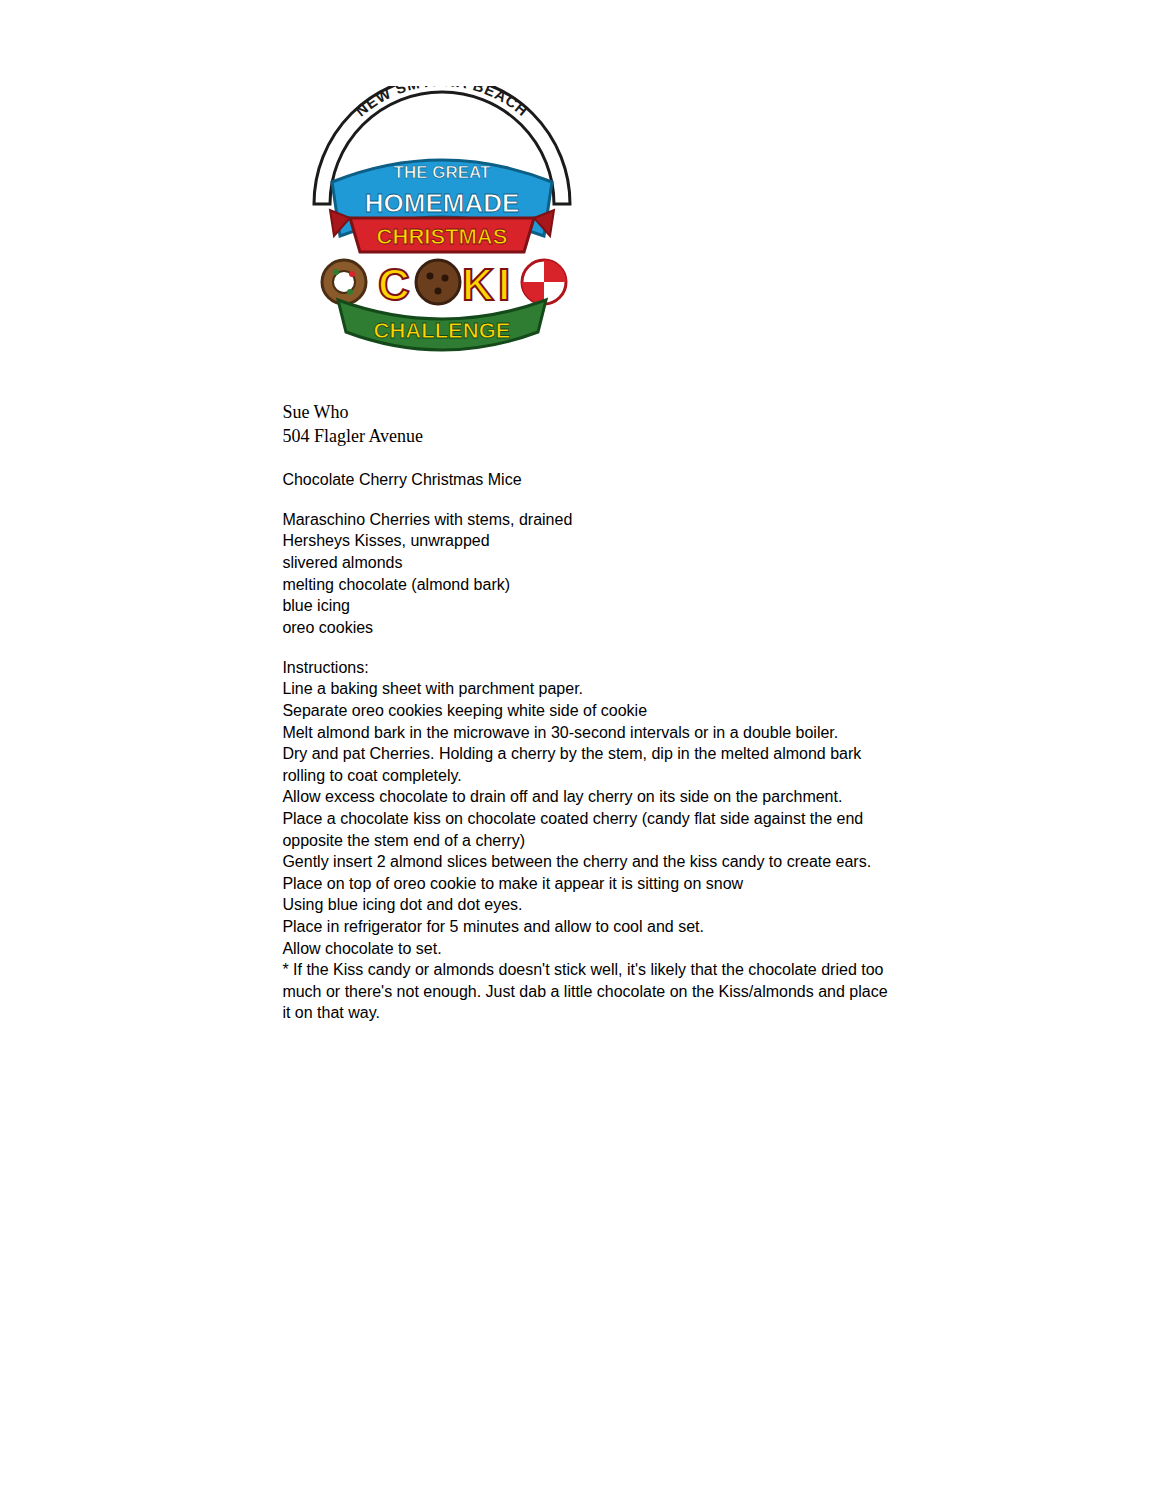New Smyrna Beach — The Great Homemade Christmas Cookie Challenge NEW SMYRNA BEACH THE GREAT HOMEMADE CHRISTMAS C K I CHALLENGE
Sue Who 504 Flagler Avenue
Chocolate Cherry Christmas Mice
Maraschino Cherries with stems, drained Hersheys Kisses, unwrapped slivered almonds melting chocolate (almond bark) blue icing oreo cookies
Instructions: Line a baking sheet with parchment paper. Separate oreo cookies keeping white side of cookie Melt almond bark in the microwave in 30-second intervals or in a double boiler. Dry and pat Cherries. Holding a cherry by the stem, dip in the melted almond bark rolling to coat completely. Allow excess chocolate to drain off and lay cherry on its side on the parchment. Place a chocolate kiss on chocolate coated cherry (candy flat side against the end opposite the stem end of a cherry) Gently insert 2 almond slices between the cherry and the kiss candy to create ears. Place on top of oreo cookie to make it appear it is sitting on snow Using blue icing dot and dot eyes. Place in refrigerator for 5 minutes and allow to cool and set. Allow chocolate to set. * If the Kiss candy or almonds doesn't stick well, it's likely that the chocolate dried too much or there's not enough. Just dab a little chocolate on the Kiss/almonds and place it on that way.